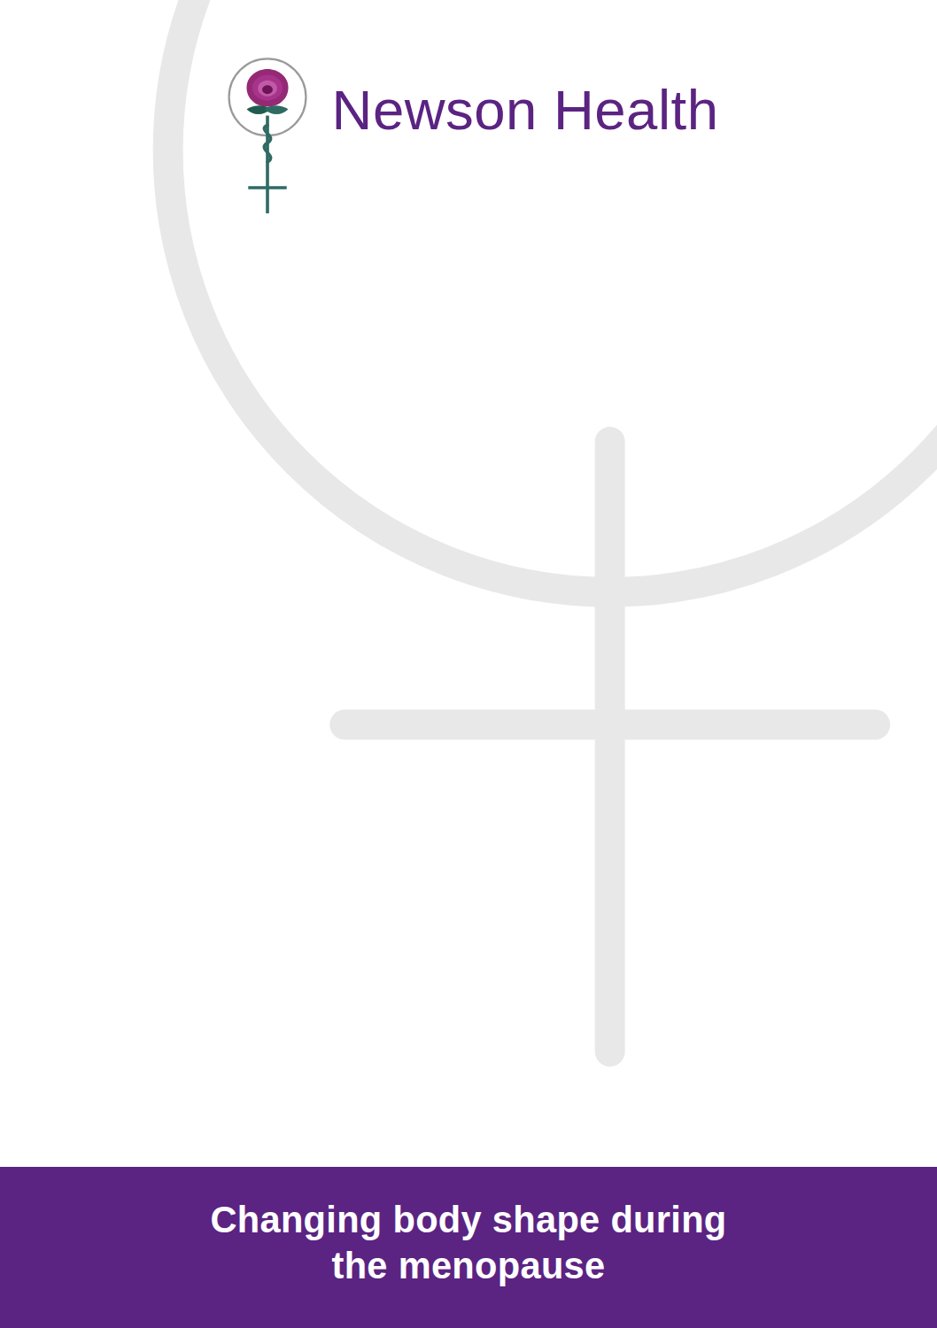Newson Health
Changing body shape during
the menopause